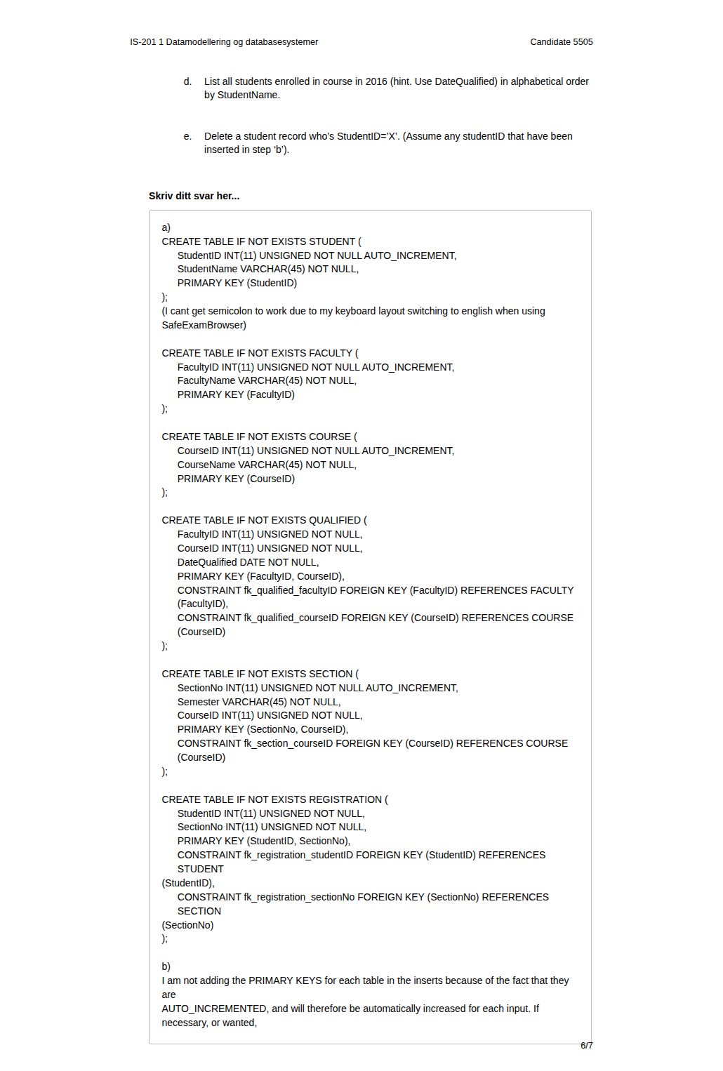IS-201 1 Datamodellering og databasesystemer
Candidate 5505
d. List all students enrolled in course in 2016 (hint. Use DateQualified) in alphabetical order by StudentName.
e. Delete a student record who’s StudentID=’X’. (Assume any studentID that have been inserted in step ‘b’).
Skriv ditt svar her...
a)
CREATE TABLE IF NOT EXISTS STUDENT (
StudentID INT(11) UNSIGNED NOT NULL AUTO_INCREMENT,
StudentName VARCHAR(45) NOT NULL,
PRIMARY KEY (StudentID)
);
(I cant get semicolon to work due to my keyboard layout switching to english when using SafeExamBrowser)
CREATE TABLE IF NOT EXISTS FACULTY (
FacultyID INT(11) UNSIGNED NOT NULL AUTO_INCREMENT,
FacultyName VARCHAR(45) NOT NULL,
PRIMARY KEY (FacultyID)
);
CREATE TABLE IF NOT EXISTS COURSE (
CourseID INT(11) UNSIGNED NOT NULL AUTO_INCREMENT,
CourseName VARCHAR(45) NOT NULL,
PRIMARY KEY (CourseID)
);
CREATE TABLE IF NOT EXISTS QUALIFIED (
FacultyID INT(11) UNSIGNED NOT NULL,
CourseID INT(11) UNSIGNED NOT NULL,
DateQualified DATE NOT NULL,
PRIMARY KEY (FacultyID, CourseID),
CONSTRAINT fk_qualified_facultyID FOREIGN KEY (FacultyID) REFERENCES FACULTY (FacultyID),
CONSTRAINT fk_qualified_courseID FOREIGN KEY (CourseID) REFERENCES COURSE (CourseID)
);
CREATE TABLE IF NOT EXISTS SECTION (
SectionNo INT(11) UNSIGNED NOT NULL AUTO_INCREMENT,
Semester VARCHAR(45) NOT NULL,
CourseID INT(11) UNSIGNED NOT NULL,
PRIMARY KEY (SectionNo, CourseID),
CONSTRAINT fk_section_courseID FOREIGN KEY (CourseID) REFERENCES COURSE (CourseID)
);
CREATE TABLE IF NOT EXISTS REGISTRATION (
StudentID INT(11) UNSIGNED NOT NULL,
SectionNo INT(11) UNSIGNED NOT NULL,
PRIMARY KEY (StudentID, SectionNo),
CONSTRAINT fk_registration_studentID FOREIGN KEY (StudentID) REFERENCES STUDENT
(StudentID),
CONSTRAINT fk_registration_sectionNo FOREIGN KEY (SectionNo) REFERENCES SECTION
(SectionNo)
);
b)
I am not adding the PRIMARY KEYS for each table in the inserts because of the fact that they are
AUTO_INCREMENTED, and will therefore be automatically increased for each input. If necessary, or wanted,
6/7